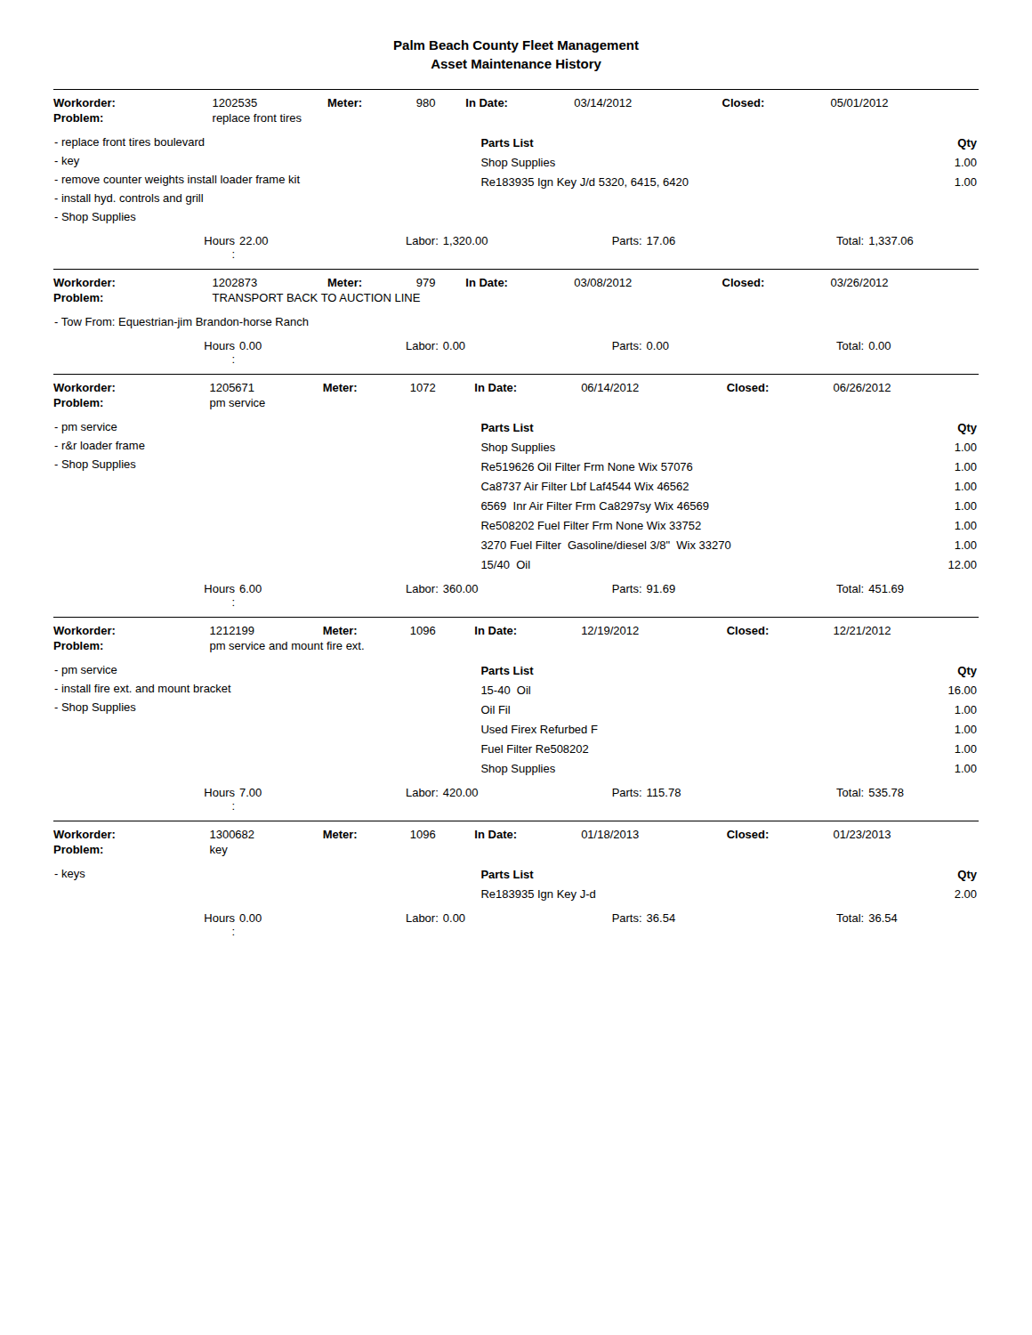Palm Beach County Fleet Management
Asset Maintenance History
| Workorder: | 1202535 | Meter: | 980 | In Date: | 03/14/2012 | Closed: | 05/01/2012 |
| Problem: | replace front tires |
| - replace front tires boulevard - key - remove counter weights install loader frame kit - install hyd. controls and grill - Shop Supplies | / Parts List / Qty / / --- / --- / / Shop Supplies / 1.00 / / Re183935 Ign Key J/d 5320, 6415, 6420 / 1.00 / |
| Hours : | 22.00 | Labor: | 1,320.00 | Parts: | 17.06 | Total: | 1,337.06 |
| Workorder: | 1202873 | Meter: | 979 | In Date: | 03/08/2012 | Closed: | 03/26/2012 |
| Problem: | TRANSPORT BACK TO AUCTION LINE |
| - Tow From: Equestrian-jim Brandon-horse Ranch | |
| Hours : | 0.00 | Labor: | 0.00 | Parts: | 0.00 | Total: | 0.00 |
| Workorder: | 1205671 | Meter: | 1072 | In Date: | 06/14/2012 | Closed: | 06/26/2012 |
| Problem: | pm service |
| - pm service - r&r loader frame - Shop Supplies | / Parts List / Qty / / --- / --- / / Shop Supplies / 1.00 / / Re519626 Oil Filter Frm None Wix 57076 / 1.00 / / Ca8737 Air Filter Lbf Laf4544 Wix 46562 / 1.00 / / 6569 Inr Air Filter Frm Ca8297sy Wix 46569 / 1.00 / / Re508202 Fuel Filter Frm None Wix 33752 / 1.00 / / 3270 Fuel Filter Gasoline/diesel 3/8" Wix 33270 / 1.00 / / 15/40 Oil / 12.00 / |
| Hours : | 6.00 | Labor: | 360.00 | Parts: | 91.69 | Total: | 451.69 |
| Workorder: | 1212199 | Meter: | 1096 | In Date: | 12/19/2012 | Closed: | 12/21/2012 |
| Problem: | pm service and mount fire ext. |
| - pm service - install fire ext. and mount bracket - Shop Supplies | / Parts List / Qty / / --- / --- / / 15-40 Oil / 16.00 / / Oil Fil / 1.00 / / Used Firex Refurbed F / 1.00 / / Fuel Filter Re508202 / 1.00 / / Shop Supplies / 1.00 / |
| Hours : | 7.00 | Labor: | 420.00 | Parts: | 115.78 | Total: | 535.78 |
| Workorder: | 1300682 | Meter: | 1096 | In Date: | 01/18/2013 | Closed: | 01/23/2013 |
| Problem: | key |
| - keys | / Parts List / Qty / / --- / --- / / Re183935 Ign Key J-d / 2.00 / |
| Hours : | 0.00 | Labor: | 0.00 | Parts: | 36.54 | Total: | 36.54 |